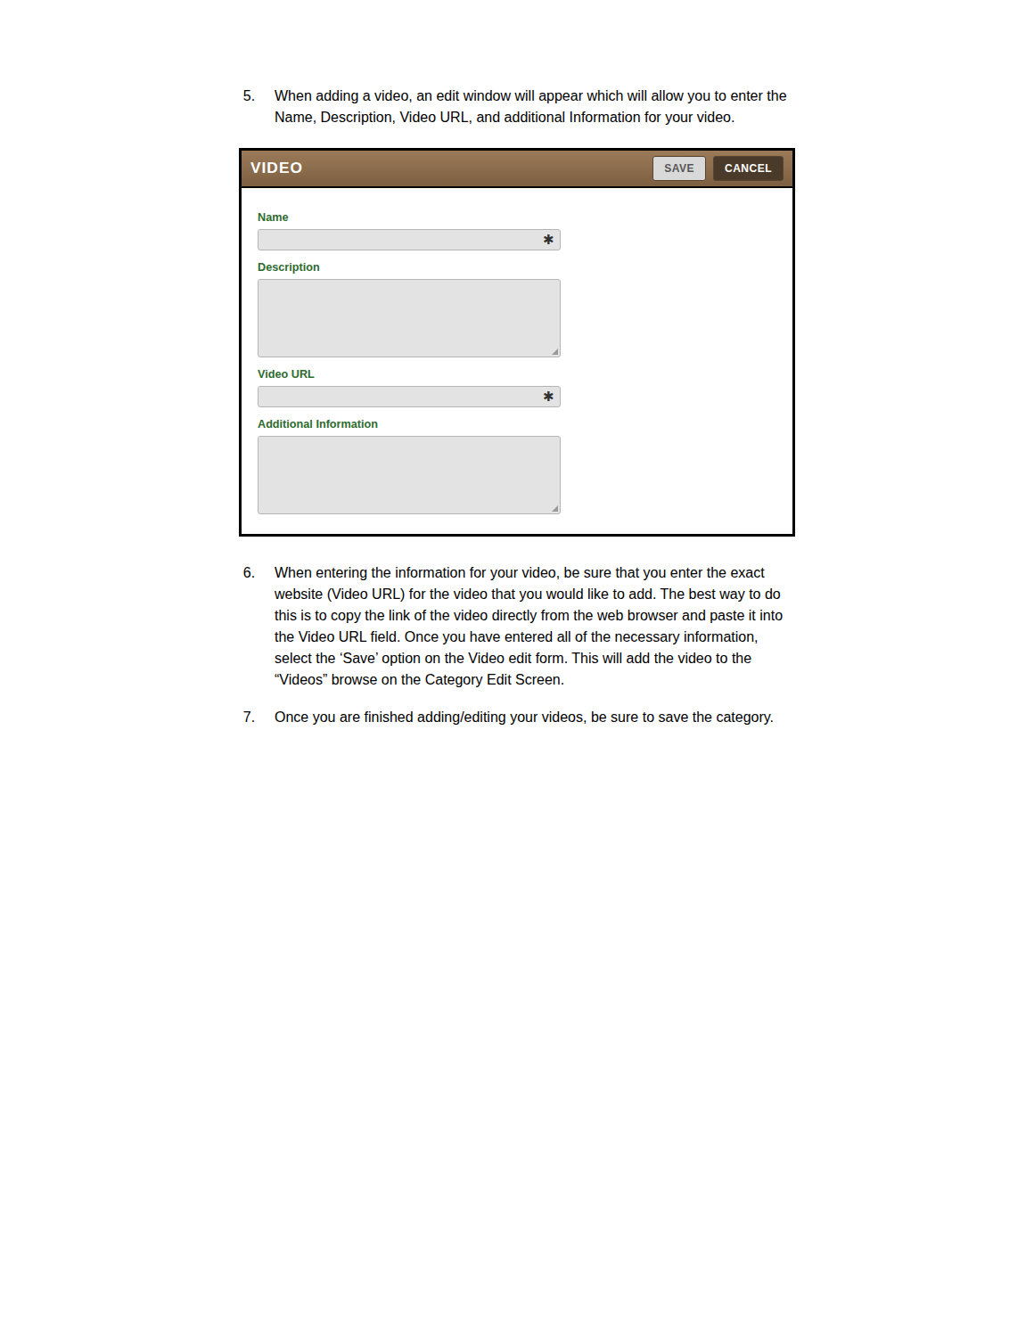5. When adding a video, an edit window will appear which will allow you to enter the Name, Description, Video URL, and additional Information for your video.
VIDEO SAVE CANCEL
Name
✱
Description
Video URL
✱
Additional Information
6. When entering the information for your video, be sure that you enter the exact website (Video URL) for the video that you would like to add. The best way to do this is to copy the link of the video directly from the web browser and paste it into the Video URL field. Once you have entered all of the necessary information, select the ‘Save’ option on the Video edit form. This will add the video to the “Videos” browse on the Category Edit Screen.
7. Once you are finished adding/editing your videos, be sure to save the category.